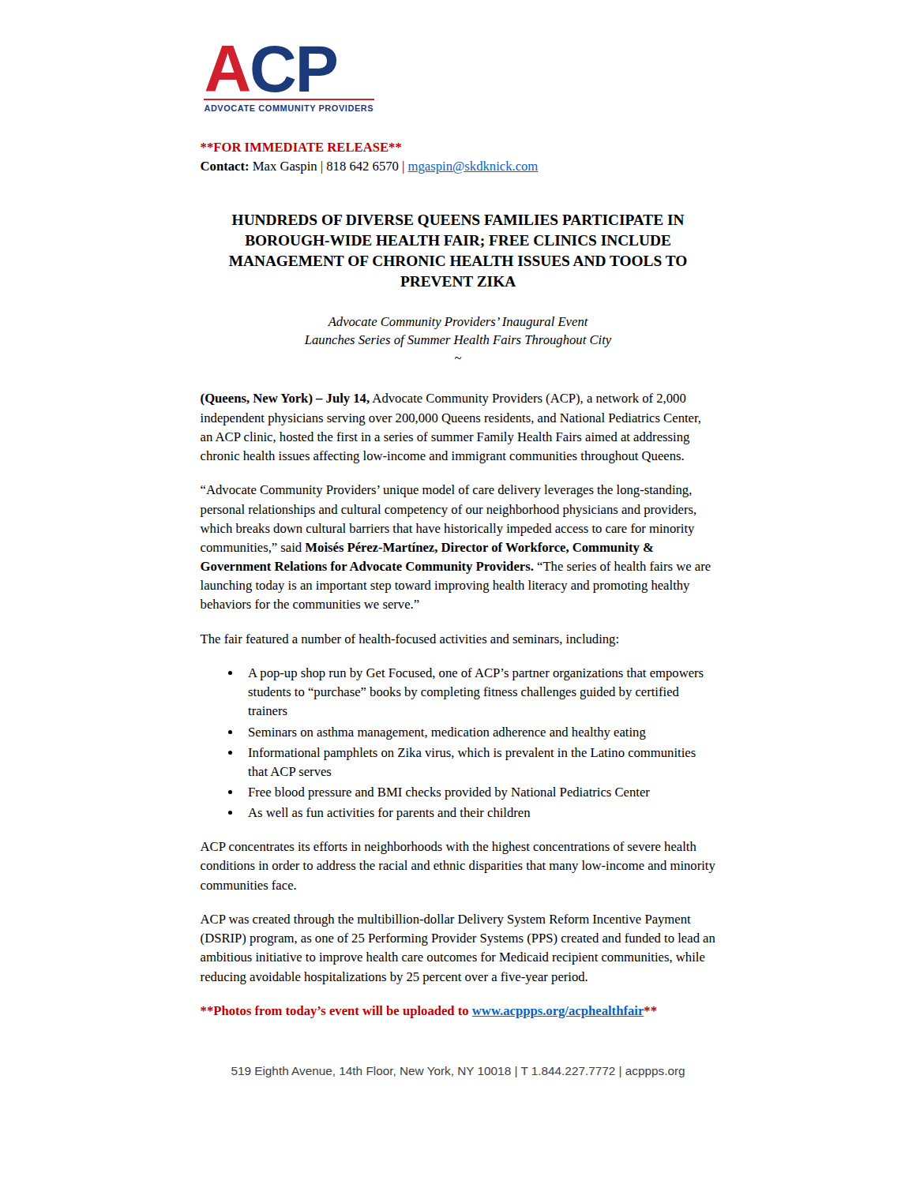ACP
ADVOCATE COMMUNITY PROVIDERS
**FOR IMMEDIATE RELEASE**
Contact: Max Gaspin | 818 642 6570 | mgaspin@skdknick.com
Hundreds of Diverse Queens Families Participate in Borough-Wide Health Fair; Free Clinics Include Management of Chronic Health Issues and Tools to Prevent Zika
Advocate Community Providers’ Inaugural Event
Launches Series of Summer Health Fairs Throughout City
~
(Queens, New York) – July 14, Advocate Community Providers (ACP), a network of 2,000 independent physicians serving over 200,000 Queens residents, and National Pediatrics Center, an ACP clinic, hosted the first in a series of summer Family Health Fairs aimed at addressing chronic health issues affecting low-income and immigrant communities throughout Queens.
“Advocate Community Providers’ unique model of care delivery leverages the long-standing, personal relationships and cultural competency of our neighborhood physicians and providers, which breaks down cultural barriers that have historically impeded access to care for minority communities,” said Moisés Pérez-Martínez, Director of Workforce, Community & Government Relations for Advocate Community Providers. “The series of health fairs we are launching today is an important step toward improving health literacy and promoting healthy behaviors for the communities we serve.”
The fair featured a number of health-focused activities and seminars, including:
A pop-up shop run by Get Focused, one of ACP’s partner organizations that empowers students to “purchase” books by completing fitness challenges guided by certified trainers
Seminars on asthma management, medication adherence and healthy eating
Informational pamphlets on Zika virus, which is prevalent in the Latino communities that ACP serves
Free blood pressure and BMI checks provided by National Pediatrics Center
As well as fun activities for parents and their children
ACP concentrates its efforts in neighborhoods with the highest concentrations of severe health conditions in order to address the racial and ethnic disparities that many low-income and minority communities face.
ACP was created through the multibillion-dollar Delivery System Reform Incentive Payment (DSRIP) program, as one of 25 Performing Provider Systems (PPS) created and funded to lead an ambitious initiative to improve health care outcomes for Medicaid recipient communities, while reducing avoidable hospitalizations by 25 percent over a five-year period.
**Photos from today’s event will be uploaded to www.acppps.org/acphealthfair**
519 Eighth Avenue, 14th Floor, New York, NY 10018 | T 1.844.227.7772 | acppps.org